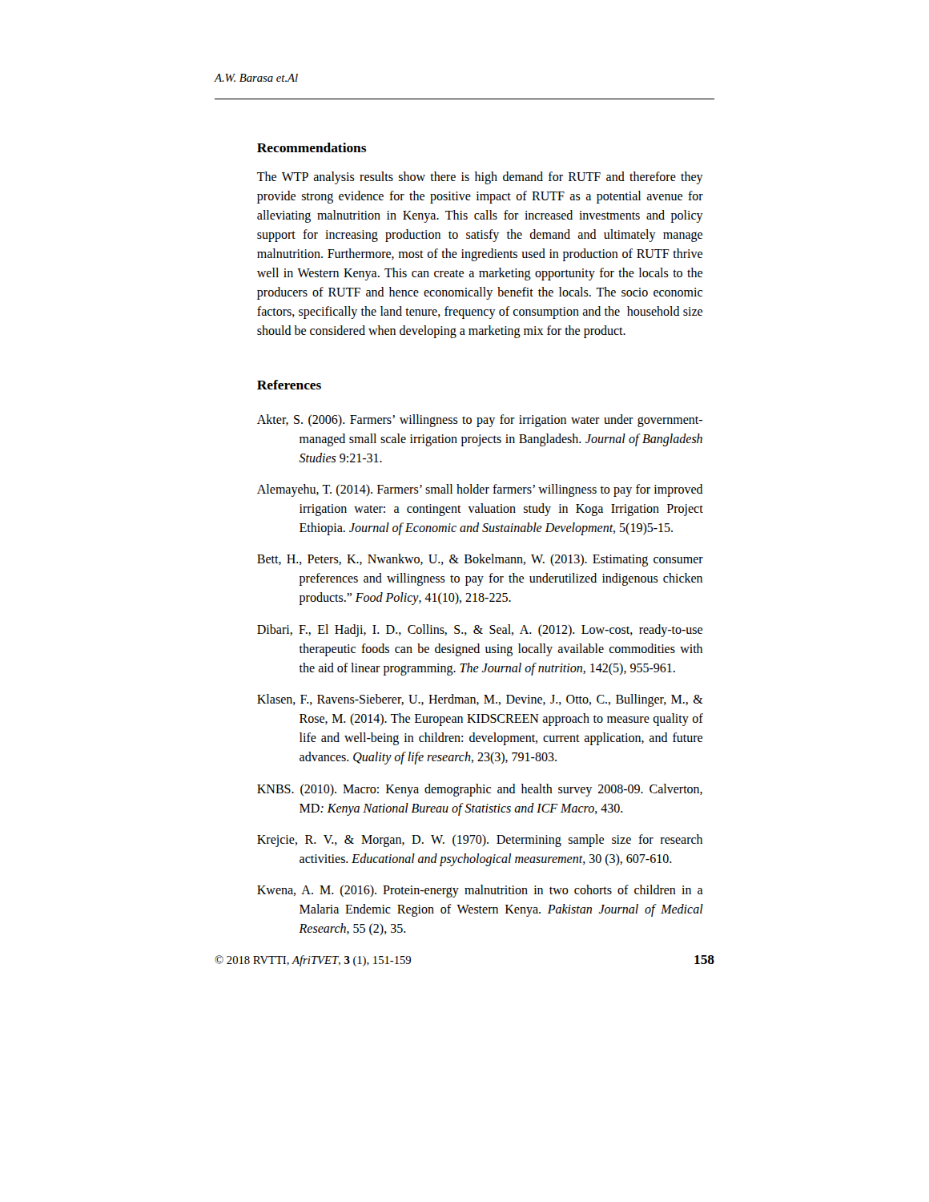A.W. Barasa et.Al
Recommendations
The WTP analysis results show there is high demand for RUTF and therefore they provide strong evidence for the positive impact of RUTF as a potential avenue for alleviating malnutrition in Kenya. This calls for increased investments and policy support for increasing production to satisfy the demand and ultimately manage malnutrition. Furthermore, most of the ingredients used in production of RUTF thrive well in Western Kenya. This can create a marketing opportunity for the locals to the producers of RUTF and hence economically benefit the locals. The socio economic factors, specifically the land tenure, frequency of consumption and the household size should be considered when developing a marketing mix for the product.
References
Akter, S. (2006). Farmers’ willingness to pay for irrigation water under government- managed small scale irrigation projects in Bangladesh. Journal of Bangladesh Studies 9:21-31.
Alemayehu, T. (2014). Farmers’ small holder farmers’ willingness to pay for improved irrigation water: a contingent valuation study in Koga Irrigation Project Ethiopia. Journal of Economic and Sustainable Development, 5(19)5-15.
Bett, H., Peters, K., Nwankwo, U., & Bokelmann, W. (2013). Estimating consumer preferences and willingness to pay for the underutilized indigenous chicken products.” Food Policy, 41(10), 218-225.
Dibari, F., El Hadji, I. D., Collins, S., & Seal, A. (2012). Low-cost, ready-to-use therapeutic foods can be designed using locally available commodities with the aid of linear programming. The Journal of nutrition, 142(5), 955-961.
Klasen, F., Ravens-Sieberer, U., Herdman, M., Devine, J., Otto, C., Bullinger, M., & Rose, M. (2014). The European KIDSCREEN approach to measure quality of life and well-being in children: development, current application, and future advances. Quality of life research, 23(3), 791-803.
KNBS. (2010). Macro: Kenya demographic and health survey 2008-09. Calverton, MD: Kenya National Bureau of Statistics and ICF Macro, 430.
Krejcie, R. V., & Morgan, D. W. (1970). Determining sample size for research activities. Educational and psychological measurement, 30 (3), 607-610.
Kwena, A. M. (2016). Protein-energy malnutrition in two cohorts of children in a Malaria Endemic Region of Western Kenya. Pakistan Journal of Medical Research, 55 (2), 35.
© 2018 RVTTI, AfriTVET, 3 (1), 151-159 158